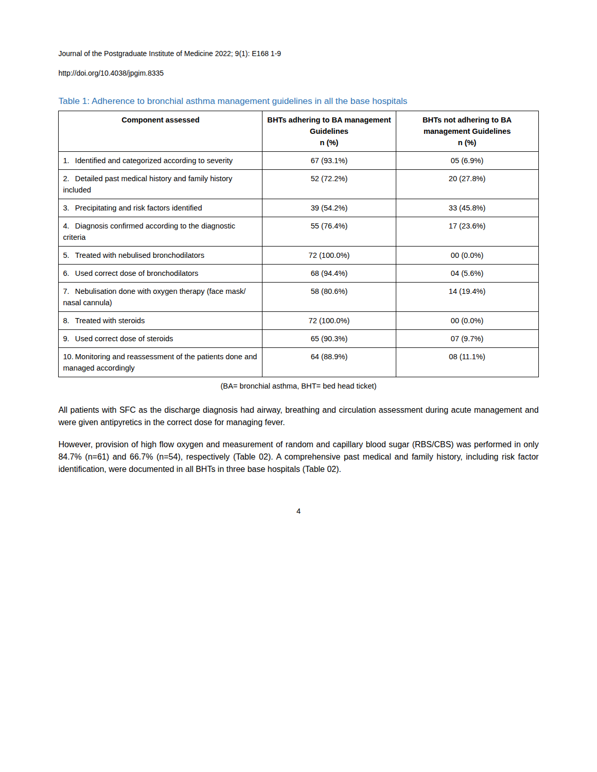Journal of the Postgraduate Institute of Medicine 2022; 9(1): E168 1-9
http://doi.org/10.4038/jpgim.8335
Table 1: Adherence to bronchial asthma management guidelines in all the base hospitals
| Component assessed | BHTs adhering to BA management Guidelines n (%) | BHTs not adhering to BA management Guidelines n (%) |
| --- | --- | --- |
| 1. Identified and categorized according to severity | 67 (93.1%) | 05 (6.9%) |
| 2. Detailed past medical history and family history included | 52 (72.2%) | 20 (27.8%) |
| 3. Precipitating and risk factors identified | 39 (54.2%) | 33 (45.8%) |
| 4. Diagnosis confirmed according to the diagnostic criteria | 55 (76.4%) | 17 (23.6%) |
| 5. Treated with nebulised bronchodilators | 72 (100.0%) | 00 (0.0%) |
| 6. Used correct dose of bronchodilators | 68 (94.4%) | 04 (5.6%) |
| 7. Nebulisation done with oxygen therapy (face mask/ nasal cannula) | 58 (80.6%) | 14 (19.4%) |
| 8. Treated with steroids | 72 (100.0%) | 00 (0.0%) |
| 9. Used correct dose of steroids | 65 (90.3%) | 07 (9.7%) |
| 10. Monitoring and reassessment of the patients done and managed accordingly | 64 (88.9%) | 08 (11.1%) |
(BA= bronchial asthma, BHT= bed head ticket)
All patients with SFC as the discharge diagnosis had airway, breathing and circulation assessment during acute management and were given antipyretics in the correct dose for managing fever.
However, provision of high flow oxygen and measurement of random and capillary blood sugar (RBS/CBS) was performed in only 84.7% (n=61) and 66.7% (n=54), respectively (Table 02). A comprehensive past medical and family history, including risk factor identification, were documented in all BHTs in three base hospitals (Table 02).
4